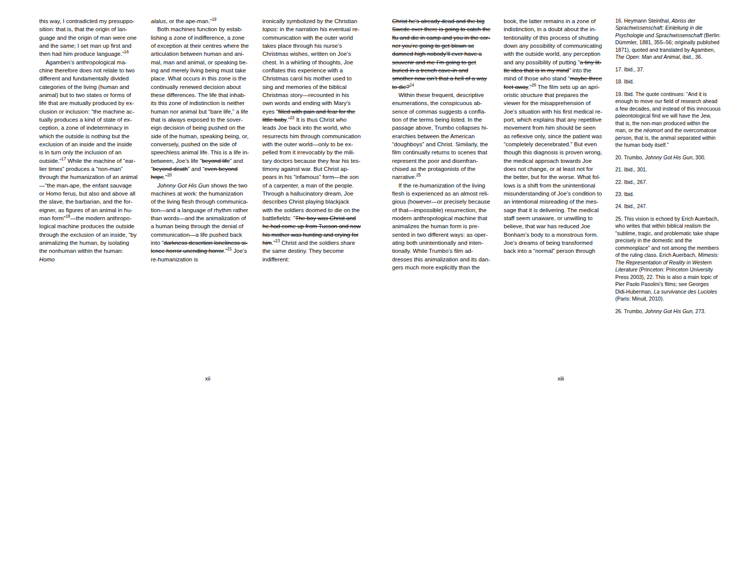this way, I contradicted my presupposition: that is, that the origin of language and the origin of man were one and the same; I set man up first and then had him produce language.”16
Agamben’s anthropological machine therefore does not relate to two different and fundamentally divided categories of the living (human and animal) but to two states or forms of life that are mutually produced by exclusion or inclusion: “the machine actually produces a kind of state of exception, a zone of indeterminacy in which the outside is nothing but the exclusion of an inside and the inside is in turn only the inclusion of an outside.”17 While the machine of “earlier times” produces a “non-man” through the humanization of an animal—“the man-ape, the enfant sauvage or Homo ferus, but also and above all the slave, the barbarian, and the foreigner, as figures of an animal in human form”18—the modern anthropological machine produces the outside through the exclusion of an inside, “by animalizing the human, by isolating the nonhuman within the human: Homo
alalus, or the ape-man.”19
Both machines function by establishing a zone of indifference, a zone of exception at their centres where the articulation between human and animal, man and animal, or speaking being and merely living being must take place. What occurs in this zone is the continually renewed decision about these differences. The life that inhabits this zone of indistinction is neither human nor animal but “bare life,” a life that is always exposed to the sovereign decision of being pushed on the side of the human, speaking being, or, conversely, pushed on the side of speechless animal life. This is a life in-between, Joe’s life “beyond life” and “beyond death” and “even beyond hope.”20
Johnny Got His Gun shows the two machines at work: the humanization of the living flesh through communication—and a language of rhythm rather than words—and the animalization of a human being through the denial of communication—a life pushed back into “darkness desertion loneliness silence horror unending horror.”21 Joe’s re-humanization is
ironically symbolized by the Christian topos: in the narration his eventual re-communication with the outer world takes place through his nurse’s Christmas wishes, written on Joe’s chest. In a whirling of thoughts, Joe conflates this experience with a Christmas carol his mother used to sing and memories of the biblical Christmas story—recounted in his own words and ending with Mary’s eyes “filled with pain and fear for the little baby.”22 It is thus Christ who leads Joe back into the world, who resurrects him through communication with the outer world—only to be expelled from it irrevocably by the military doctors because they fear his testimony against war. But Christ appears in his “infamous” form—the son of a carpenter, a man of the people. Through a hallucinatory dream, Joe describes Christ playing blackjack with the soldiers doomed to die on the battlefields: “The boy was Christ and he had come up from Tucson and now his mother was hunting and crying for him.”23 Christ and the soldiers share the same destiny. They become indifferent:
Christ he’s already dead and the big Swede over there is going to catch the flu and die in camp and you in the corner you’re going to get blown so damned high nobody’ll ever have a souvenir and me I’m going to get buried in a trench cave-in and smother now isn’t that a hell of a way to die?24
Within these frequent, descriptive enumerations, the conspicuous absence of commas suggests a conflation of the terms being listed. In the passage above, Trumbo collapses hierarchies between the American “doughboys” and Christ. Similarly, the film continually returns to scenes that represent the poor and disenfranchised as the protagonists of the narrative.25
If the re-humanization of the living flesh is experienced as an almost religious (however—or precisely because of that—impossible) resurrection, the modern anthropological machine that animalizes the human form is presented in two different ways: as operating both unintentionally and intentionally. While Trumbo’s film addresses this animalization and its dangers much more explicitly than the
book, the latter remains in a zone of indistinction, in a doubt about the intentionality of this process of shutting down any possibility of communicating with the outside world, any perception and any possibility of putting “a tiny little idea that is in my mind” into the mind of those who stand “maybe three feet away.”26 The film sets up an aprioristic structure that prepares the viewer for the misapprehension of Joe’s situation with his first medical report, which explains that any repetitive movement from him should be seen as reflexive only, since the patient was “completely decerebrated.” But even though this diagnosis is proven wrong, the medical approach towards Joe does not change, or at least not for the better, but for the worse. What follows is a shift from the unintentional misunderstanding of Joe’s condition to an intentional misreading of the message that it is delivering. The medical staff seem unaware, or unwilling to believe, that war has reduced Joe Bonham’s body to a monstrous form. Joe’s dreams of being transformed back into a “normal” person through
16. Heymann Steinthal, Abriss der Sprachwissenschaft: Einleitung in die Psychologie und Sprachwissenschaft (Berlin: Dümmler, 1881, 355–56; originally published 1871), quoted and translated by Agamben, The Open: Man and Animal, ibid., 36.
17. Ibid., 37.
18. Ibid.
19. Ibid. The quote continues: “And it is enough to move our field of research ahead a few decades, and instead of this innocuous paleontological find we will have the Jew, that is, the non-man produced within the man, or the néomort and the overcomatose person, that is, the animal separated within the human body itself.”
20. Trumbo, Johnny Got His Gun, 300.
21. Ibid., 301.
22. Ibid., 267.
23. Ibid.
24. Ibid., 247.
25. This vision is echoed by Erich Auerbach, who writes that within biblical realism the “sublime, tragic, and problematic take shape precisely in the domestic and the commonplace” and not among the members of the ruling class. Erich Auerbach, Mimesis: The Representation of Reality in Western Literature (Princeton: Princeton University Press 2003), 22. This is also a main topic of Pier Paolo Pasolini’s films; see Georges Didi-Huberman, La survivance des Lucioles (Paris: Minuit, 2010).
26. Trumbo, Johnny Got His Gun, 273.
xii xiii